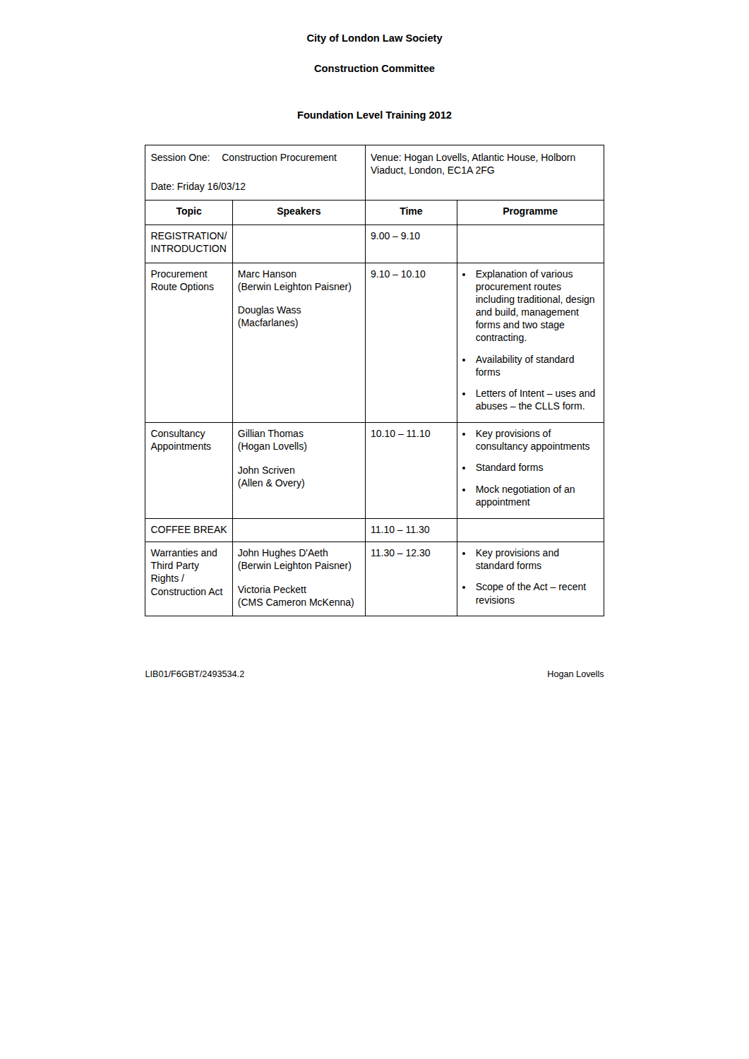City of London Law Society
Construction Committee
Foundation Level Training 2012
| Session One: Construction Procurement Date: Friday 16/03/12 | Venue: Hogan Lovells, Atlantic House, Holborn Viaduct, London, EC1A 2FG |
| Topic | Speakers | Time | Programme |
| REGISTRATION/ INTRODUCTION | | 9.00 – 9.10 | |
| Procurement Route Options | Marc Hanson (Berwin Leighton Paisner) Douglas Wass (Macfarlanes) | 9.10 – 10.10 | Explanation of various procurement routes including traditional, design and build, management forms and two stage contracting. Availability of standard forms Letters of Intent – uses and abuses – the CLLS form. |
| Consultancy Appointments | Gillian Thomas (Hogan Lovells) John Scriven (Allen & Overy) | 10.10 – 11.10 | Key provisions of consultancy appointments Standard forms Mock negotiation of an appointment |
| COFFEE BREAK | | 11.10 – 11.30 | |
| Warranties and Third Party Rights / Construction Act | John Hughes D'Aeth (Berwin Leighton Paisner) Victoria Peckett (CMS Cameron McKenna) | 11.30 – 12.30 | Key provisions and standard forms Scope of the Act – recent revisions |
LIB01/F6GBT/2493534.2
Hogan Lovells